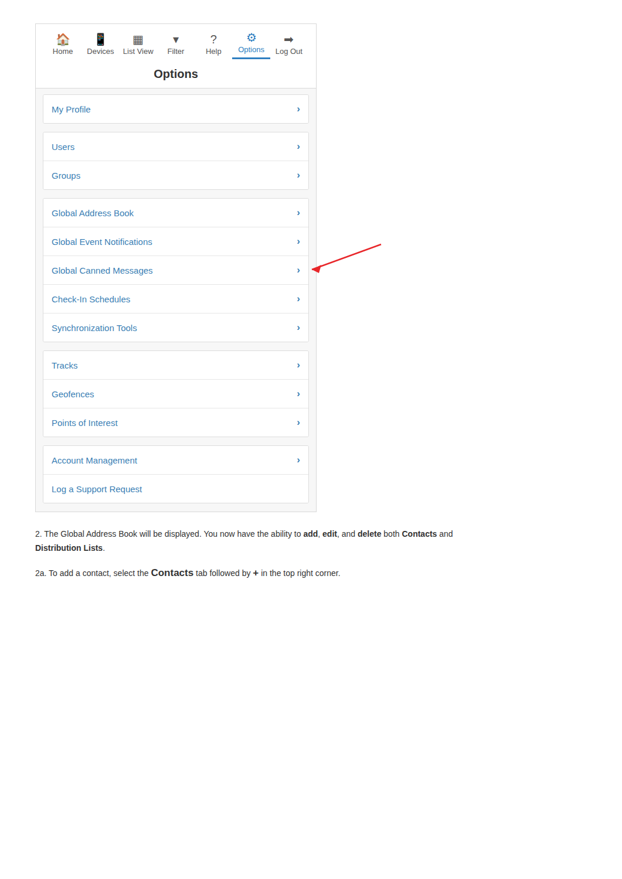🏠Home
📱Devices
▦List View
▾Filter
?Help
⚙Options
➡Log Out
Options
My Profile›
Users›
Groups›
Global Address Book›
Global Event Notifications›
Global Canned Messages›
Check-In Schedules›
Synchronization Tools›
Tracks›
Geofences›
Points of Interest›
Account Management›
Log a Support Request
2. The Global Address Book will be displayed. You now have the ability to add, edit, and delete both Contacts and Distribution Lists.
2a. To add a contact, select the Contacts tab followed by + in the top right corner.